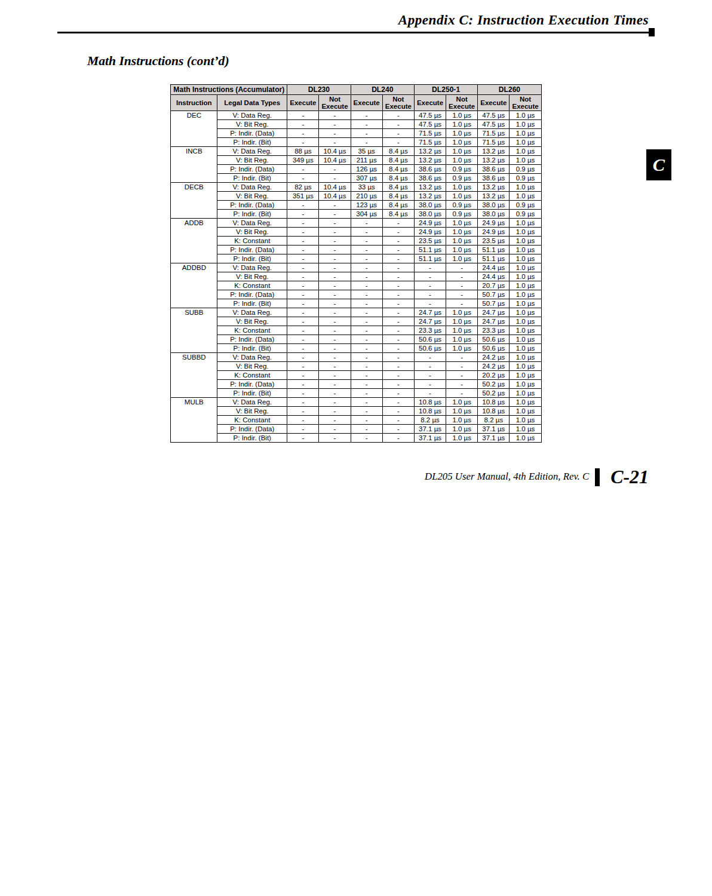Appendix C: Instruction Execution Times
C
Math Instructions (cont’d)
| Math Instructions (Accumulator) | DL230 | DL240 | DL250-1 | DL260 |
| --- | --- | --- | --- | --- |
| Instruction | Legal Data Types | Execute | Not Execute | Execute | Not Execute | Execute | Not Execute | Execute | Not Execute |
| DEC | V: Data Reg. | - | - | - | - | 47.5 µs | 1.0 µs | 47.5 µs | 1.0 µs |
| V: Bit Reg. | - | - | - | - | 47.5 µs | 1.0 µs | 47.5 µs | 1.0 µs |
| P: Indir. (Data) | - | - | - | - | 71.5 µs | 1.0 µs | 71.5 µs | 1.0 µs |
| P: Indir. (Bit) | - | - | - | - | 71.5 µs | 1.0 µs | 71.5 µs | 1.0 µs |
| INCB | V: Data Reg. | 88 µs | 10.4 µs | 35 µs | 8.4 µs | 13.2 µs | 1.0 µs | 13.2 µs | 1.0 µs |
| V: Bit Reg. | 349 µs | 10.4 µs | 211 µs | 8.4 µs | 13.2 µs | 1.0 µs | 13.2 µs | 1.0 µs |
| P: Indir. (Data) | - | - | 126 µs | 8.4 µs | 38.6 µs | 0.9 µs | 38.6 µs | 0.9 µs |
| P: Indir. (Bit) | - | - | 307 µs | 8.4 µs | 38.6 µs | 0.9 µs | 38.6 µs | 0.9 µs |
| DECB | V: Data Reg. | 82 µs | 10.4 µs | 33 µs | 8.4 µs | 13.2 µs | 1.0 µs | 13.2 µs | 1.0 µs |
| V: Bit Reg. | 351 µs | 10.4 µs | 210 µs | 8.4 µs | 13.2 µs | 1.0 µs | 13.2 µs | 1.0 µs |
| P: Indir. (Data) | - | - | 123 µs | 8.4 µs | 38.0 µs | 0.9 µs | 38.0 µs | 0.9 µs |
| P: Indir. (Bit) | - | - | 304 µs | 8.4 µs | 38.0 µs | 0.9 µs | 38.0 µs | 0.9 µs |
| ADDB | V: Data Reg. | - | - | - | - | 24.9 µs | 1.0 µs | 24.9 µs | 1.0 µs |
| V: Bit Reg. | - | - | - | - | 24.9 µs | 1.0 µs | 24.9 µs | 1.0 µs |
| K: Constant | - | - | - | - | 23.5 µs | 1.0 µs | 23.5 µs | 1.0 µs |
| P: Indir. (Data) | - | - | - | - | 51.1 µs | 1.0 µs | 51.1 µs | 1.0 µs |
| P: Indir. (Bit) | - | - | - | - | 51.1 µs | 1.0 µs | 51.1 µs | 1.0 µs |
| ADDBD | V: Data Reg. | - | - | - | - | - | - | 24.4 µs | 1.0 µs |
| V: Bit Reg. | - | - | - | - | - | - | 24.4 µs | 1.0 µs |
| K: Constant | - | - | - | - | - | - | 20.7 µs | 1.0 µs |
| P: Indir. (Data) | - | - | - | - | - | - | 50.7 µs | 1.0 µs |
| P: Indir. (Bit) | - | - | - | - | - | - | 50.7 µs | 1.0 µs |
| SUBB | V: Data Reg. | - | - | - | - | 24.7 µs | 1.0 µs | 24.7 µs | 1.0 µs |
| V: Bit Reg. | - | - | - | - | 24.7 µs | 1.0 µs | 24.7 µs | 1.0 µs |
| K: Constant | - | - | - | - | 23.3 µs | 1.0 µs | 23.3 µs | 1.0 µs |
| P: Indir. (Data) | - | - | - | - | 50.6 µs | 1.0 µs | 50.6 µs | 1.0 µs |
| P: Indir. (Bit) | - | - | - | - | 50.6 µs | 1.0 µs | 50.6 µs | 1.0 µs |
| SUBBD | V: Data Reg. | - | - | - | - | - | - | 24.2 µs | 1.0 µs |
| V: Bit Reg. | - | - | - | - | - | - | 24.2 µs | 1.0 µs |
| K: Constant | - | - | - | - | - | - | 20.2 µs | 1.0 µs |
| P: Indir. (Data) | - | - | - | - | - | - | 50.2 µs | 1.0 µs |
| P: Indir. (Bit) | - | - | - | - | - | - | 50.2 µs | 1.0 µs |
| MULB | V: Data Reg. | - | - | - | - | 10.8 µs | 1.0 µs | 10.8 µs | 1.0 µs |
| V: Bit Reg. | - | - | - | - | 10.8 µs | 1.0 µs | 10.8 µs | 1.0 µs |
| K: Constant | - | - | - | - | 8.2 µs | 1.0 µs | 8.2 µs | 1.0 µs |
| P: Indir. (Data) | - | - | - | - | 37.1 µs | 1.0 µs | 37.1 µs | 1.0 µs |
| P: Indir. (Bit) | - | - | - | - | 37.1 µs | 1.0 µs | 37.1 µs | 1.0 µs |
DL205 User Manual, 4th Edition, Rev. C C-21